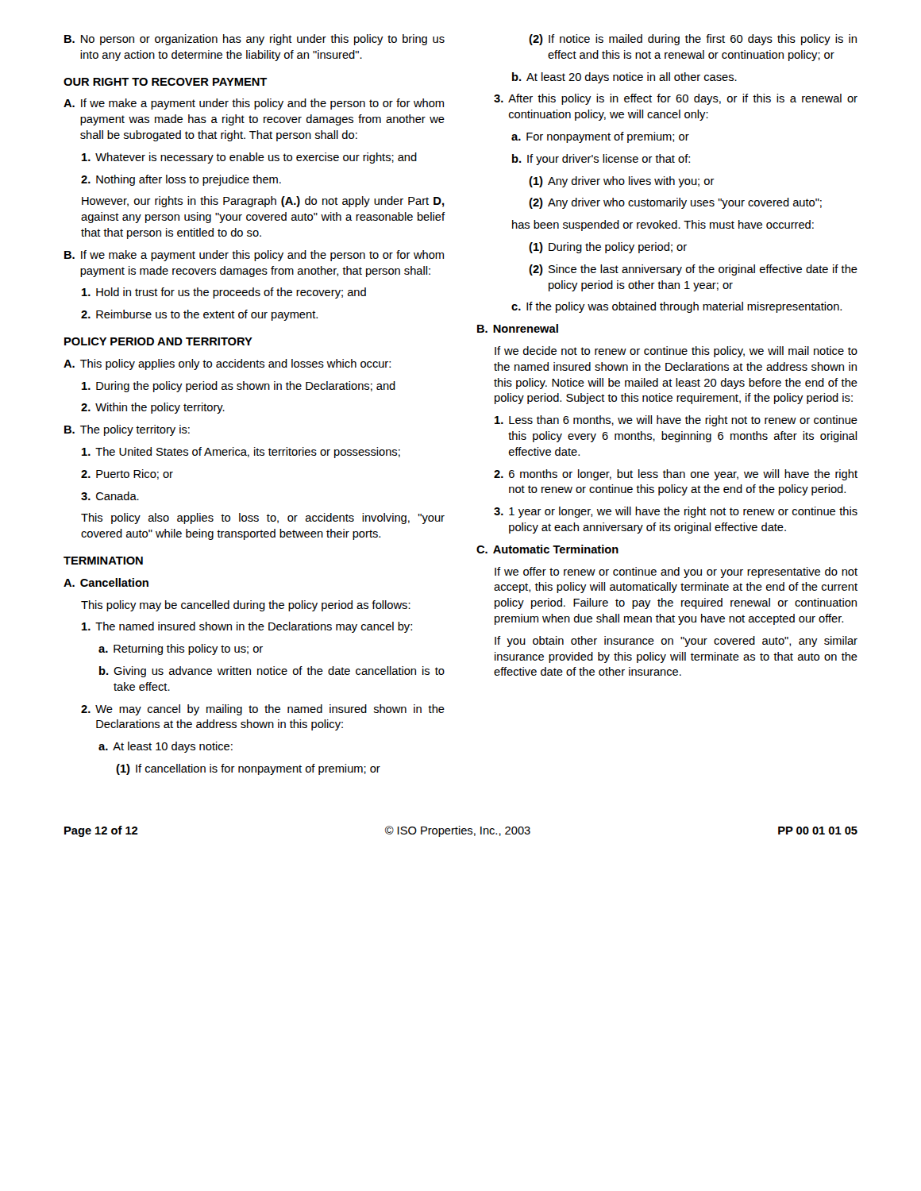B.
No person or organization has any right under this policy to bring us into any action to determine the liability of an "insured".
Our Right To Recover Payment
A.
If we make a payment under this policy and the person to or for whom payment was made has a right to recover damages from another we shall be subrogated to that right. That person shall do:
1.
Whatever is necessary to enable us to exercise our rights; and
2.
Nothing after loss to prejudice them.
However, our rights in this Paragraph (A.) do not apply under Part D, against any person using "your covered auto" with a reasonable belief that that person is entitled to do so.
B.
If we make a payment under this policy and the person to or for whom payment is made recovers damages from another, that person shall:
1.
Hold in trust for us the proceeds of the recovery; and
2.
Reimburse us to the extent of our payment.
Policy Period And Territory
A.
This policy applies only to accidents and losses which occur:
1.
During the policy period as shown in the Declarations; and
2.
Within the policy territory.
B.
The policy territory is:
1.
The United States of America, its territories or possessions;
2.
Puerto Rico; or
3.
Canada.
This policy also applies to loss to, or accidents involving, "your covered auto" while being transported between their ports.
Termination
A.
Cancellation
This policy may be cancelled during the policy period as follows:
1.
The named insured shown in the Declarations may cancel by:
a.
Returning this policy to us; or
b.
Giving us advance written notice of the date cancellation is to take effect.
2.
We may cancel by mailing to the named insured shown in the Declarations at the address shown in this policy:
a.
At least 10 days notice:
(1)
If cancellation is for nonpayment of premium; or
(2)
If notice is mailed during the first 60 days this policy is in effect and this is not a renewal or continuation policy; or
b.
At least 20 days notice in all other cases.
3.
After this policy is in effect for 60 days, or if this is a renewal or continuation policy, we will cancel only:
a.
For nonpayment of premium; or
b.
If your driver's license or that of:
(1)
Any driver who lives with you; or
(2)
Any driver who customarily uses "your covered auto";
has been suspended or revoked. This must have occurred:
(1)
During the policy period; or
(2)
Since the last anniversary of the original effective date if the policy period is other than 1 year; or
c.
If the policy was obtained through material misrepresentation.
B.
Nonrenewal
If we decide not to renew or continue this policy, we will mail notice to the named insured shown in the Declarations at the address shown in this policy. Notice will be mailed at least 20 days before the end of the policy period. Subject to this notice requirement, if the policy period is:
1.
Less than 6 months, we will have the right not to renew or continue this policy every 6 months, beginning 6 months after its original effective date.
2.
6 months or longer, but less than one year, we will have the right not to renew or continue this policy at the end of the policy period.
3.
1 year or longer, we will have the right not to renew or continue this policy at each anniversary of its original effective date.
C.
Automatic Termination
If we offer to renew or continue and you or your representative do not accept, this policy will automatically terminate at the end of the current policy period. Failure to pay the required renewal or continuation premium when due shall mean that you have not accepted our offer.
If you obtain other insurance on "your covered auto", any similar insurance provided by this policy will terminate as to that auto on the effective date of the other insurance.
Page 12 of 12
© ISO Properties, Inc., 2003
PP 00 01 01 05